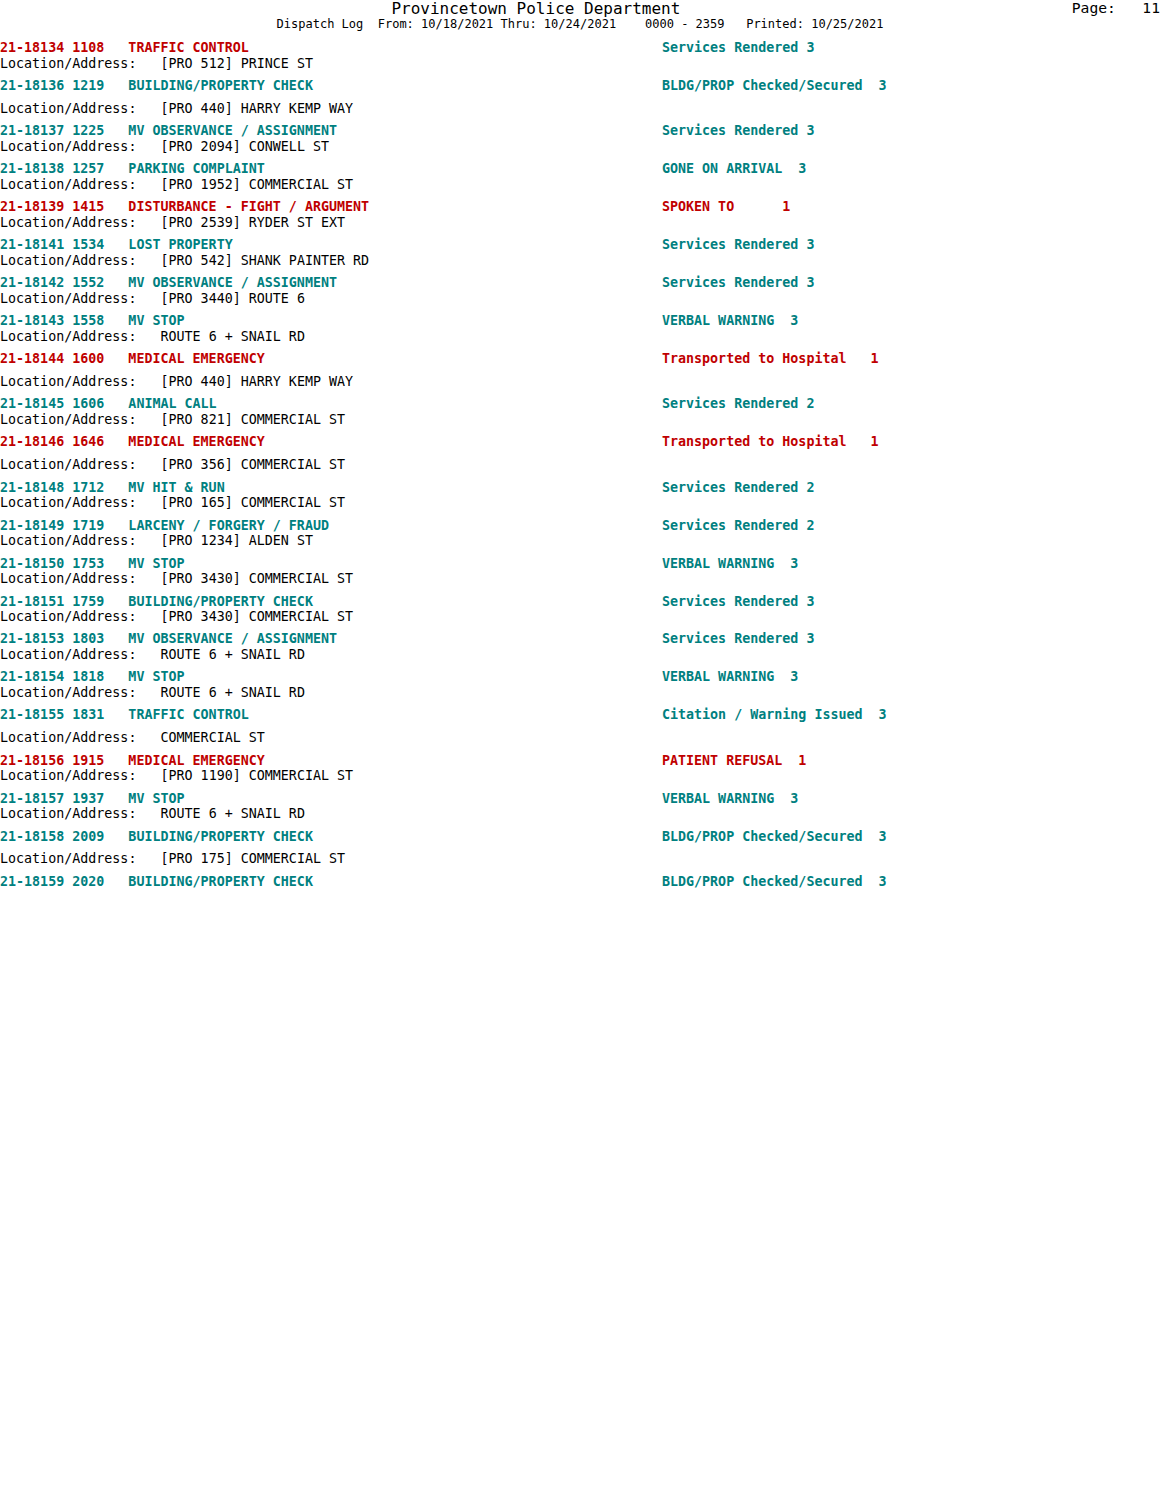Page: 11
Provincetown Police Department
Dispatch Log From: 10/18/2021 Thru: 10/24/2021 0000 - 2359 Printed: 10/25/2021
| 21-18134 | 1108 | TRAFFIC CONTROL | Services Rendered 3 |
| Location/Address: [PRO 512] PRINCE ST |
| 21-18136 | 1219 | BUILDING/PROPERTY CHECK | BLDG/PROP Checked/Secured 3 |
| Location/Address: [PRO 440] HARRY KEMP WAY |
| 21-18137 | 1225 | MV OBSERVANCE / ASSIGNMENT | Services Rendered 3 |
| Location/Address: [PRO 2094] CONWELL ST |
| 21-18138 | 1257 | PARKING COMPLAINT | GONE ON ARRIVAL 3 |
| Location/Address: [PRO 1952] COMMERCIAL ST |
| 21-18139 | 1415 | DISTURBANCE - FIGHT / ARGUMENT | SPOKEN TO 1 |
| Location/Address: [PRO 2539] RYDER ST EXT |
| 21-18141 | 1534 | LOST PROPERTY | Services Rendered 3 |
| Location/Address: [PRO 542] SHANK PAINTER RD |
| 21-18142 | 1552 | MV OBSERVANCE / ASSIGNMENT | Services Rendered 3 |
| Location/Address: [PRO 3440] ROUTE 6 |
| 21-18143 | 1558 | MV STOP | VERBAL WARNING 3 |
| Location/Address: ROUTE 6 + SNAIL RD |
| 21-18144 | 1600 | MEDICAL EMERGENCY | Transported to Hospital 1 |
| Location/Address: [PRO 440] HARRY KEMP WAY |
| 21-18145 | 1606 | ANIMAL CALL | Services Rendered 2 |
| Location/Address: [PRO 821] COMMERCIAL ST |
| 21-18146 | 1646 | MEDICAL EMERGENCY | Transported to Hospital 1 |
| Location/Address: [PRO 356] COMMERCIAL ST |
| 21-18148 | 1712 | MV HIT & RUN | Services Rendered 2 |
| Location/Address: [PRO 165] COMMERCIAL ST |
| 21-18149 | 1719 | LARCENY / FORGERY / FRAUD | Services Rendered 2 |
| Location/Address: [PRO 1234] ALDEN ST |
| 21-18150 | 1753 | MV STOP | VERBAL WARNING 3 |
| Location/Address: [PRO 3430] COMMERCIAL ST |
| 21-18151 | 1759 | BUILDING/PROPERTY CHECK | Services Rendered 3 |
| Location/Address: [PRO 3430] COMMERCIAL ST |
| 21-18153 | 1803 | MV OBSERVANCE / ASSIGNMENT | Services Rendered 3 |
| Location/Address: ROUTE 6 + SNAIL RD |
| 21-18154 | 1818 | MV STOP | VERBAL WARNING 3 |
| Location/Address: ROUTE 6 + SNAIL RD |
| 21-18155 | 1831 | TRAFFIC CONTROL | Citation / Warning Issued 3 |
| Location/Address: COMMERCIAL ST |
| 21-18156 | 1915 | MEDICAL EMERGENCY | PATIENT REFUSAL 1 |
| Location/Address: [PRO 1190] COMMERCIAL ST |
| 21-18157 | 1937 | MV STOP | VERBAL WARNING 3 |
| Location/Address: ROUTE 6 + SNAIL RD |
| 21-18158 | 2009 | BUILDING/PROPERTY CHECK | BLDG/PROP Checked/Secured 3 |
| Location/Address: [PRO 175] COMMERCIAL ST |
| 21-18159 | 2020 | BUILDING/PROPERTY CHECK | BLDG/PROP Checked/Secured 3 |